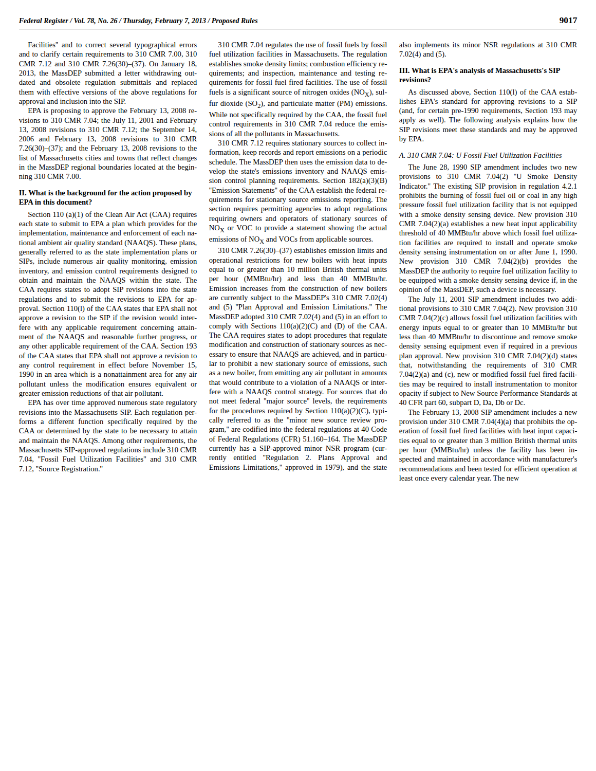Federal Register / Vol. 78, No. 26 / Thursday, February 7, 2013 / Proposed Rules
9017
Facilities'' and to correct several typographical errors and to clarify certain requirements to 310 CMR 7.00, 310 CMR 7.12 and 310 CMR 7.26(30)–(37). On January 18, 2013, the MassDEP submitted a letter withdrawing outdated and obsolete regulation submittals and replaced them with effective versions of the above regulations for approval and inclusion into the SIP.
EPA is proposing to approve the February 13, 2008 revisions to 310 CMR 7.04; the July 11, 2001 and February 13, 2008 revisions to 310 CMR 7.12; the September 14, 2006 and February 13, 2008 revisions to 310 CMR 7.26(30)–(37); and the February 13, 2008 revisions to the list of Massachusetts cities and towns that reflect changes in the MassDEP regional boundaries located at the beginning 310 CMR 7.00.
II. What is the background for the action proposed by EPA in this document?
Section 110 (a)(1) of the Clean Air Act (CAA) requires each state to submit to EPA a plan which provides for the implementation, maintenance and enforcement of each national ambient air quality standard (NAAQS). These plans, generally referred to as the state implementation plans or SIPs, include numerous air quality monitoring, emission inventory, and emission control requirements designed to obtain and maintain the NAAQS within the state. The CAA requires states to adopt SIP revisions into the state regulations and to submit the revisions to EPA for approval. Section 110(l) of the CAA states that EPA shall not approve a revision to the SIP if the revision would interfere with any applicable requirement concerning attainment of the NAAQS and reasonable further progress, or any other applicable requirement of the CAA. Section 193 of the CAA states that EPA shall not approve a revision to any control requirement in effect before November 15, 1990 in an area which is a nonattainment area for any air pollutant unless the modification ensures equivalent or greater emission reductions of that air pollutant.
EPA has over time approved numerous state regulatory revisions into the Massachusetts SIP. Each regulation performs a different function specifically required by the CAA or determined by the state to be necessary to attain and maintain the NAAQS. Among other requirements, the Massachusetts SIP-approved regulations include 310 CMR 7.04, ''Fossil Fuel Utilization Facilities'' and 310 CMR 7.12, ''Source Registration.''
310 CMR 7.04 regulates the use of fossil fuels by fossil fuel utilization facilities in Massachusetts. The regulation establishes smoke density limits; combustion efficiency requirements; and inspection, maintenance and testing requirements for fossil fuel fired facilities. The use of fossil fuels is a significant source of nitrogen oxides (NOX), sulfur dioxide (SO2), and particulate matter (PM) emissions. While not specifically required by the CAA, the fossil fuel control requirements in 310 CMR 7.04 reduce the emissions of all the pollutants in Massachusetts.
310 CMR 7.12 requires stationary sources to collect information, keep records and report emissions on a periodic schedule. The MassDEP then uses the emission data to develop the state's emissions inventory and NAAQS emission control planning requirements. Section 182(a)(3)(B) ''Emission Statements'' of the CAA establish the federal requirements for stationary source emissions reporting. The section requires permitting agencies to adopt regulations requiring owners and operators of stationary sources of NOX or VOC to provide a statement showing the actual emissions of NOX and VOCs from applicable sources.
310 CMR 7.26(30)–(37) establishes emission limits and operational restrictions for new boilers with heat inputs equal to or greater than 10 million British thermal units per hour (MMBtu/hr) and less than 40 MMBtu/hr. Emission increases from the construction of new boilers are currently subject to the MassDEP's 310 CMR 7.02(4) and (5) ''Plan Approval and Emission Limitations.'' The MassDEP adopted 310 CMR 7.02(4) and (5) in an effort to comply with Sections 110(a)(2)(C) and (D) of the CAA. The CAA requires states to adopt procedures that regulate modification and construction of stationary sources as necessary to ensure that NAAQS are achieved, and in particular to prohibit a new stationary source of emissions, such as a new boiler, from emitting any air pollutant in amounts that would contribute to a violation of a NAAQS or interfere with a NAAQS control strategy. For sources that do not meet federal ''major source'' levels, the requirements for the procedures required by Section 110(a)(2)(C), typically referred to as the ''minor new source review program,'' are codified into the federal regulations at 40 Code of Federal Regulations (CFR) 51.160–164. The MassDEP currently has a SIP-approved minor NSR program (currently entitled ''Regulation 2. Plans Approval and Emissions Limitations,'' approved in 1979), and the state also implements its minor NSR regulations at 310 CMR 7.02(4) and (5).
III. What is EPA's analysis of Massachusetts's SIP revisions?
As discussed above, Section 110(l) of the CAA establishes EPA's standard for approving revisions to a SIP (and, for certain pre-1990 requirements, Section 193 may apply as well). The following analysis explains how the SIP revisions meet these standards and may be approved by EPA.
A. 310 CMR 7.04: U Fossil Fuel Utilization Facilities
The June 28, 1990 SIP amendment includes two new provisions to 310 CMR 7.04(2) ''U Smoke Density Indicator.'' The existing SIP provision in regulation 4.2.1 prohibits the burning of fossil fuel oil or coal in any high pressure fossil fuel utilization facility that is not equipped with a smoke density sensing device. New provision 310 CMR 7.04(2)(a) establishes a new heat input applicability threshold of 40 MMBtu/hr above which fossil fuel utilization facilities are required to install and operate smoke density sensing instrumentation on or after June 1, 1990. New provision 310 CMR 7.04(2)(b) provides the MassDEP the authority to require fuel utilization facility to be equipped with a smoke density sensing device if, in the opinion of the MassDEP, such a device is necessary.
The July 11, 2001 SIP amendment includes two additional provisions to 310 CMR 7.04(2). New provision 310 CMR 7.04(2)(c) allows fossil fuel utilization facilities with energy inputs equal to or greater than 10 MMBtu/hr but less than 40 MMBtu/hr to discontinue and remove smoke density sensing equipment even if required in a previous plan approval. New provision 310 CMR 7.04(2)(d) states that, notwithstanding the requirements of 310 CMR 7.04(2)(a) and (c), new or modified fossil fuel fired facilities may be required to install instrumentation to monitor opacity if subject to New Source Performance Standards at 40 CFR part 60, subpart D, Da, Db or Dc.
The February 13, 2008 SIP amendment includes a new provision under 310 CMR 7.04(4)(a) that prohibits the operation of fossil fuel fired facilities with heat input capacities equal to or greater than 3 million British thermal units per hour (MMBtu/hr) unless the facility has been inspected and maintained in accordance with manufacturer's recommendations and been tested for efficient operation at least once every calendar year. The new